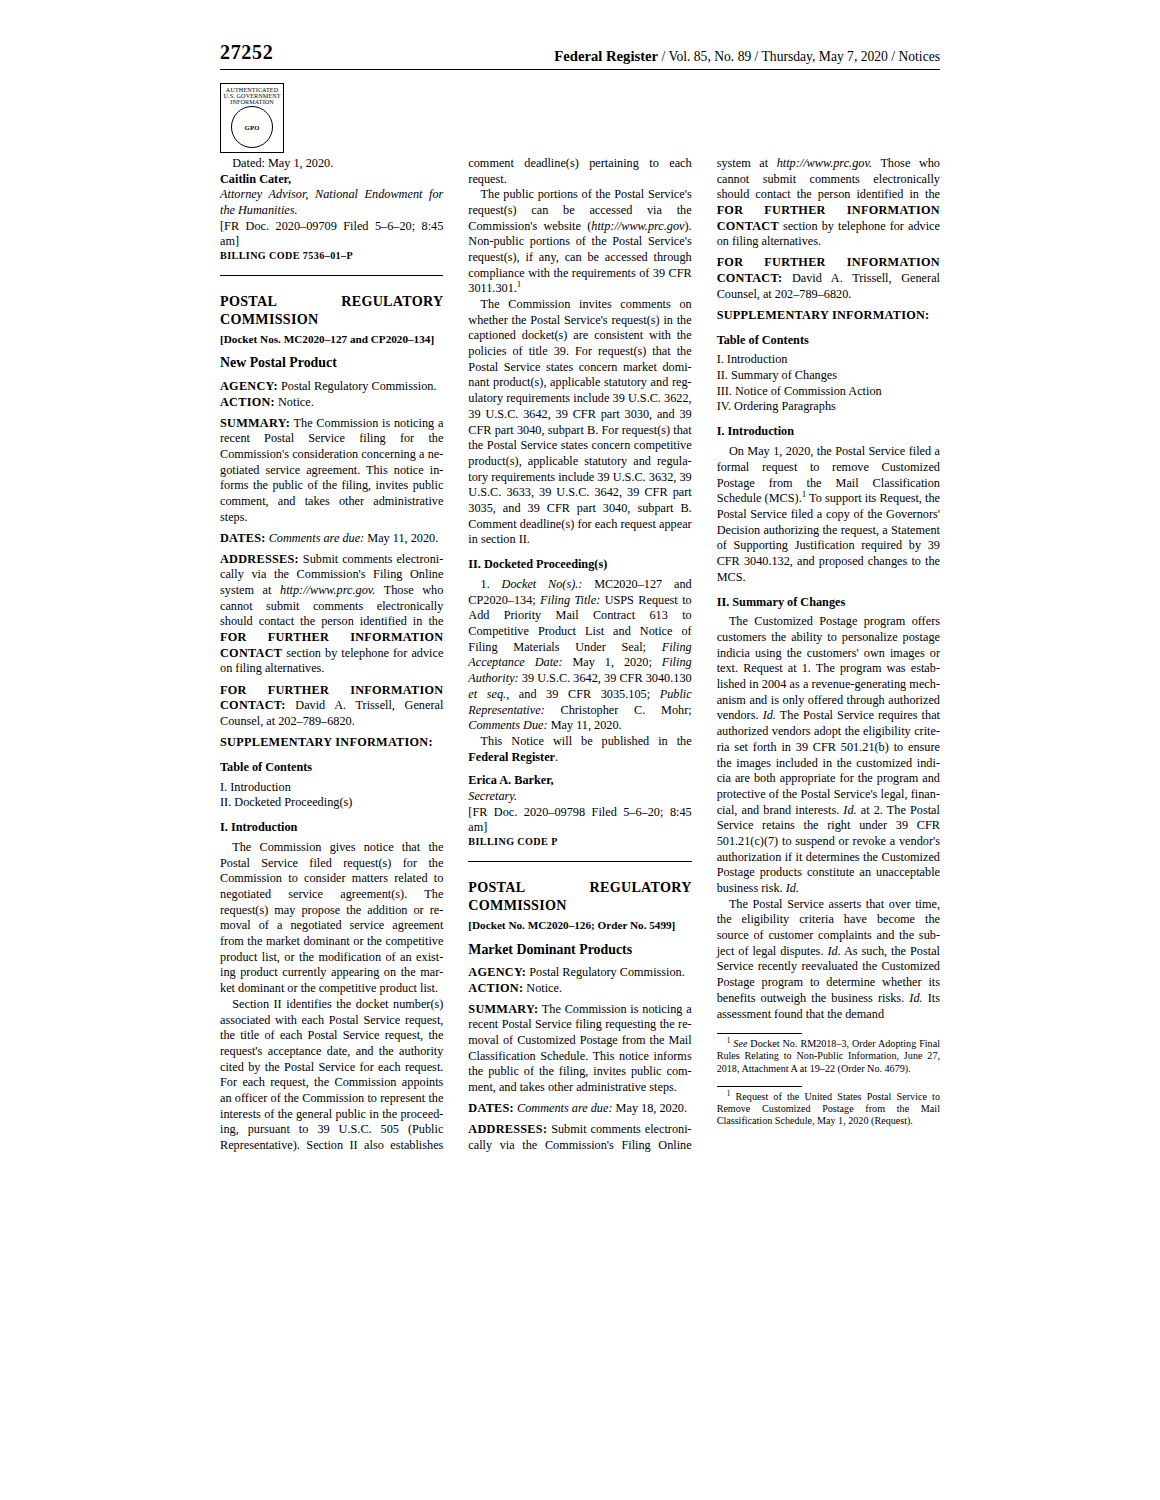27252
Federal Register / Vol. 85, No. 89 / Thursday, May 7, 2020 / Notices
AUTHENTICATED
U.S. GOVERNMENT
INFORMATION
Dated: May 1, 2020.
Caitlin Cater,
Attorney Advisor, National Endowment for the Humanities.
[FR Doc. 2020–09709 Filed 5–6–20; 8:45 am]
BILLING CODE 7536–01–P
POSTAL REGULATORY COMMISSION
[Docket Nos. MC2020–127 and CP2020–134]
New Postal Product
AGENCY: Postal Regulatory Commission.
ACTION: Notice.
SUMMARY: The Commission is noticing a recent Postal Service filing for the Commission's consideration concerning a negotiated service agreement. This notice informs the public of the filing, invites public comment, and takes other administrative steps.
DATES: Comments are due: May 11, 2020.
ADDRESSES: Submit comments electronically via the Commission's Filing Online system at http://www.prc.gov. Those who cannot submit comments electronically should contact the person identified in the FOR FURTHER INFORMATION CONTACT section by telephone for advice on filing alternatives.
FOR FURTHER INFORMATION CONTACT: David A. Trissell, General Counsel, at 202–789–6820.
SUPPLEMENTARY INFORMATION:
Table of Contents
I. Introduction
II. Docketed Proceeding(s)
I. Introduction
The Commission gives notice that the Postal Service filed request(s) for the Commission to consider matters related to negotiated service agreement(s). The request(s) may propose the addition or removal of a negotiated service agreement from the market dominant or the competitive product list, or the modification of an existing product currently appearing on the market dominant or the competitive product list.
Section II identifies the docket number(s) associated with each Postal Service request, the title of each Postal Service request, the request's acceptance date, and the authority cited by the Postal Service for each request. For each request, the Commission appoints an officer of the Commission to represent the interests of the general public in the proceeding, pursuant to 39 U.S.C. 505 (Public Representative). Section II also establishes comment deadline(s) pertaining to each request.
The public portions of the Postal Service's request(s) can be accessed via the Commission's website (http://www.prc.gov). Non-public portions of the Postal Service's request(s), if any, can be accessed through compliance with the requirements of 39 CFR 3011.301.1
The Commission invites comments on whether the Postal Service's request(s) in the captioned docket(s) are consistent with the policies of title 39. For request(s) that the Postal Service states concern market dominant product(s), applicable statutory and regulatory requirements include 39 U.S.C. 3622, 39 U.S.C. 3642, 39 CFR part 3030, and 39 CFR part 3040, subpart B. For request(s) that the Postal Service states concern competitive product(s), applicable statutory and regulatory requirements include 39 U.S.C. 3632, 39 U.S.C. 3633, 39 U.S.C. 3642, 39 CFR part 3035, and 39 CFR part 3040, subpart B. Comment deadline(s) for each request appear in section II.
II. Docketed Proceeding(s)
1. Docket No(s).: MC2020–127 and CP2020–134; Filing Title: USPS Request to Add Priority Mail Contract 613 to Competitive Product List and Notice of Filing Materials Under Seal; Filing Acceptance Date: May 1, 2020; Filing Authority: 39 U.S.C. 3642, 39 CFR 3040.130 et seq., and 39 CFR 3035.105; Public Representative: Christopher C. Mohr; Comments Due: May 11, 2020.
This Notice will be published in the Federal Register.
Erica A. Barker,
Secretary.
[FR Doc. 2020–09798 Filed 5–6–20; 8:45 am]
BILLING CODE P
POSTAL REGULATORY COMMISSION
[Docket No. MC2020–126; Order No. 5499]
Market Dominant Products
AGENCY: Postal Regulatory Commission.
ACTION: Notice.
SUMMARY: The Commission is noticing a recent Postal Service filing requesting the removal of Customized Postage from the Mail Classification Schedule. This notice informs the public of the filing, invites public comment, and takes other administrative steps.
DATES: Comments are due: May 18, 2020.
ADDRESSES: Submit comments electronically via the Commission's Filing Online system at http://www.prc.gov. Those who cannot submit comments electronically should contact the person identified in the FOR FURTHER INFORMATION CONTACT section by telephone for advice on filing alternatives.
FOR FURTHER INFORMATION CONTACT: David A. Trissell, General Counsel, at 202–789–6820.
SUPPLEMENTARY INFORMATION:
Table of Contents
I. Introduction
II. Summary of Changes
III. Notice of Commission Action
IV. Ordering Paragraphs
I. Introduction
On May 1, 2020, the Postal Service filed a formal request to remove Customized Postage from the Mail Classification Schedule (MCS).1 To support its Request, the Postal Service filed a copy of the Governors' Decision authorizing the request, a Statement of Supporting Justification required by 39 CFR 3040.132, and proposed changes to the MCS.
II. Summary of Changes
The Customized Postage program offers customers the ability to personalize postage indicia using the customers' own images or text. Request at 1. The program was established in 2004 as a revenue-generating mechanism and is only offered through authorized vendors. Id. The Postal Service requires that authorized vendors adopt the eligibility criteria set forth in 39 CFR 501.21(b) to ensure the images included in the customized indicia are both appropriate for the program and protective of the Postal Service's legal, financial, and brand interests. Id. at 2. The Postal Service retains the right under 39 CFR 501.21(c)(7) to suspend or revoke a vendor's authorization if it determines the Customized Postage products constitute an unacceptable business risk. Id.
The Postal Service asserts that over time, the eligibility criteria have become the source of customer complaints and the subject of legal disputes. Id. As such, the Postal Service recently reevaluated the Customized Postage program to determine whether its benefits outweigh the business risks. Id. Its assessment found that the demand
1 See Docket No. RM2018–3, Order Adopting Final Rules Relating to Non-Public Information, June 27, 2018, Attachment A at 19–22 (Order No. 4679).
1 Request of the United States Postal Service to Remove Customized Postage from the Mail Classification Schedule, May 1, 2020 (Request).